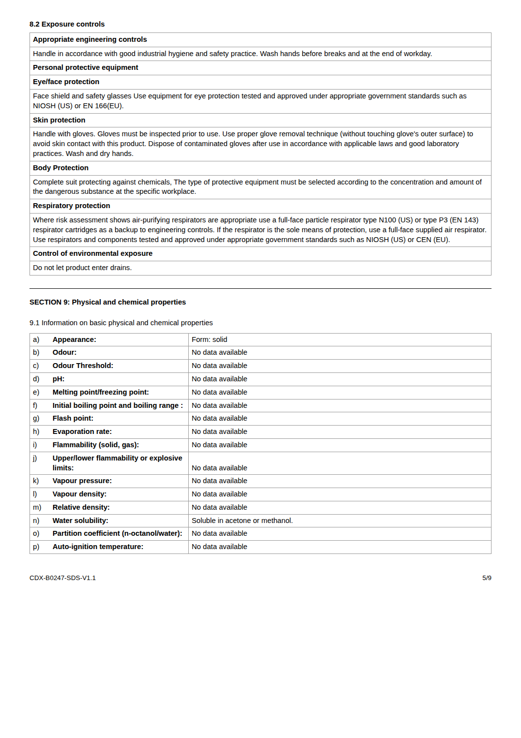8.2 Exposure controls
| Appropriate engineering controls |
| Handle in accordance with good industrial hygiene and safety practice. Wash hands before breaks and at the end of workday. |
| Personal protective equipment |
| Eye/face protection |
| Face shield and safety glasses Use equipment for eye protection tested and approved under appropriate government standards such as NIOSH (US) or EN 166(EU). |
| Skin protection |
| Handle with gloves. Gloves must be inspected prior to use. Use proper glove removal technique (without touching glove's outer surface) to avoid skin contact with this product. Dispose of contaminated gloves after use in accordance with applicable laws and good laboratory practices. Wash and dry hands. |
| Body Protection |
| Complete suit protecting against chemicals, The type of protective equipment must be selected according to the concentration and amount of the dangerous substance at the specific workplace. |
| Respiratory protection |
| Where risk assessment shows air-purifying respirators are appropriate use a full-face particle respirator type N100 (US) or type P3 (EN 143) respirator cartridges as a backup to engineering controls. If the respirator is the sole means of protection, use a full-face supplied air respirator. Use respirators and components tested and approved under appropriate government standards such as NIOSH (US) or CEN (EU). |
| Control of environmental exposure |
| Do not let product enter drains. |
SECTION 9: Physical and chemical properties
9.1 Information on basic physical and chemical properties
| a) | Appearance: | Form: solid |
| b) | Odour: | No data available |
| c) | Odour Threshold: | No data available |
| d) | pH: | No data available |
| e) | Melting point/freezing point: | No data available |
| f) | Initial boiling point and boiling range : | No data available |
| g) | Flash point: | No data available |
| h) | Evaporation rate: | No data available |
| i) | Flammability (solid, gas): | No data available |
| j) | Upper/lower flammability or explosive limits: | No data available |
| k) | Vapour pressure: | No data available |
| l) | Vapour density: | No data available |
| m) | Relative density: | No data available |
| n) | Water solubility: | Soluble in acetone or methanol. |
| o) | Partition coefficient (n-octanol/water): | No data available |
| p) | Auto-ignition temperature: | No data available |
CDX-B0247-SDS-V1.1 5/9